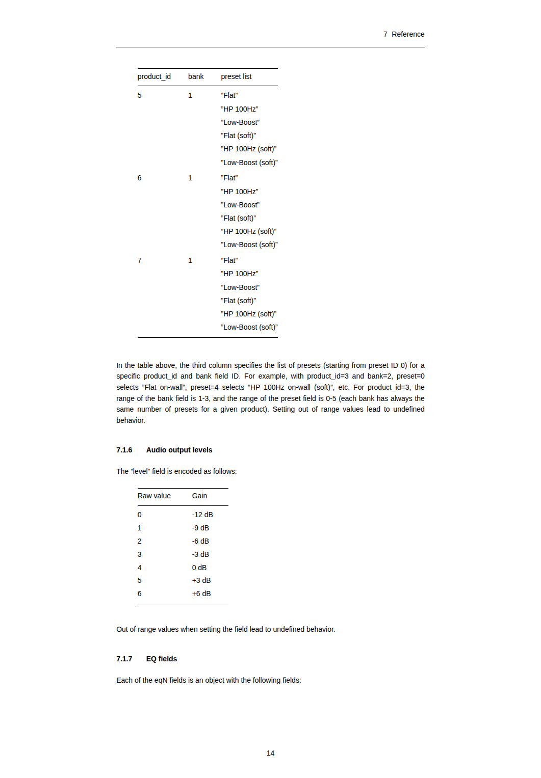7 Reference
| product_id | bank | preset list |
| --- | --- | --- |
| 5 | 1 | ”Flat” |
| | | ”HP 100Hz” |
| | | ”Low-Boost” |
| | | ”Flat (soft)” |
| | | ”HP 100Hz (soft)” |
| | | ”Low-Boost (soft)” |
| 6 | 1 | ”Flat” |
| | | ”HP 100Hz” |
| | | ”Low-Boost” |
| | | ”Flat (soft)” |
| | | ”HP 100Hz (soft)” |
| | | ”Low-Boost (soft)” |
| 7 | 1 | ”Flat” |
| | | ”HP 100Hz” |
| | | ”Low-Boost” |
| | | ”Flat (soft)” |
| | | ”HP 100Hz (soft)” |
| | | ”Low-Boost (soft)” |
In the table above, the third column specifies the list of presets (starting from preset ID 0) for a specific product_id and bank field ID. For example, with product_id=3 and bank=2, preset=0 selects ”Flat on-wall”, preset=4 selects ”HP 100Hz on-wall (soft)”, etc. For product_id=3, the range of the bank field is 1-3, and the range of the preset field is 0-5 (each bank has always the same number of presets for a given product). Setting out of range values lead to undefined behavior.
7.1.6 Audio output levels
The ”level” field is encoded as follows:
| Raw value | Gain |
| --- | --- |
| 0 | -12 dB |
| 1 | -9 dB |
| 2 | -6 dB |
| 3 | -3 dB |
| 4 | 0 dB |
| 5 | +3 dB |
| 6 | +6 dB |
Out of range values when setting the field lead to undefined behavior.
7.1.7 EQ fields
Each of the eqN fields is an object with the following fields:
14